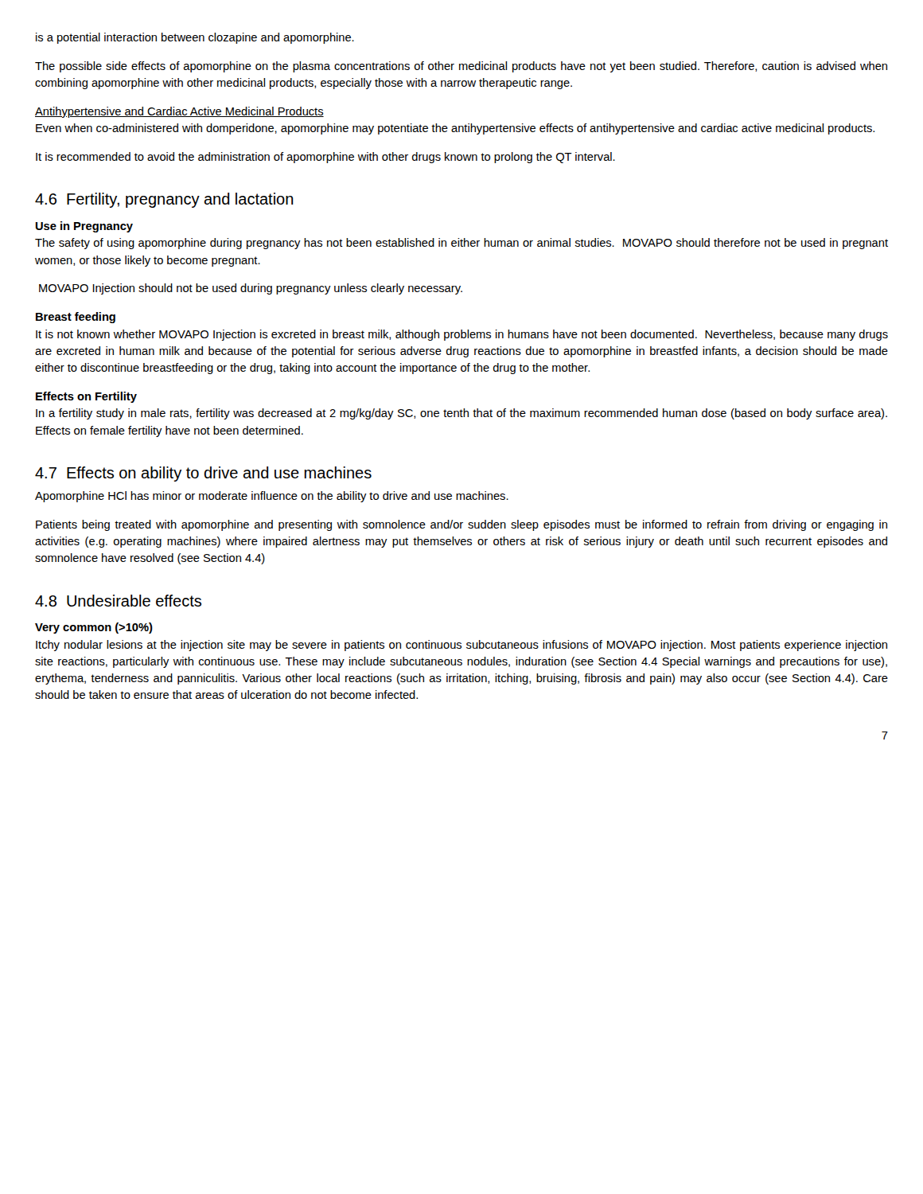is a potential interaction between clozapine and apomorphine.
The possible side effects of apomorphine on the plasma concentrations of other medicinal products have not yet been studied. Therefore, caution is advised when combining apomorphine with other medicinal products, especially those with a narrow therapeutic range.
Antihypertensive and Cardiac Active Medicinal Products
Even when co-administered with domperidone, apomorphine may potentiate the antihypertensive effects of antihypertensive and cardiac active medicinal products.
It is recommended to avoid the administration of apomorphine with other drugs known to prolong the QT interval.
4.6 Fertility, pregnancy and lactation
Use in Pregnancy
The safety of using apomorphine during pregnancy has not been established in either human or animal studies. MOVAPO should therefore not be used in pregnant women, or those likely to become pregnant.
MOVAPO Injection should not be used during pregnancy unless clearly necessary.
Breast feeding
It is not known whether MOVAPO Injection is excreted in breast milk, although problems in humans have not been documented. Nevertheless, because many drugs are excreted in human milk and because of the potential for serious adverse drug reactions due to apomorphine in breastfed infants, a decision should be made either to discontinue breastfeeding or the drug, taking into account the importance of the drug to the mother.
Effects on Fertility
In a fertility study in male rats, fertility was decreased at 2 mg/kg/day SC, one tenth that of the maximum recommended human dose (based on body surface area). Effects on female fertility have not been determined.
4.7 Effects on ability to drive and use machines
Apomorphine HCl has minor or moderate influence on the ability to drive and use machines.
Patients being treated with apomorphine and presenting with somnolence and/or sudden sleep episodes must be informed to refrain from driving or engaging in activities (e.g. operating machines) where impaired alertness may put themselves or others at risk of serious injury or death until such recurrent episodes and somnolence have resolved (see Section 4.4)
4.8 Undesirable effects
Very common (>10%)
Itchy nodular lesions at the injection site may be severe in patients on continuous subcutaneous infusions of MOVAPO injection. Most patients experience injection site reactions, particularly with continuous use. These may include subcutaneous nodules, induration (see Section 4.4 Special warnings and precautions for use), erythema, tenderness and panniculitis. Various other local reactions (such as irritation, itching, bruising, fibrosis and pain) may also occur (see Section 4.4). Care should be taken to ensure that areas of ulceration do not become infected.
7